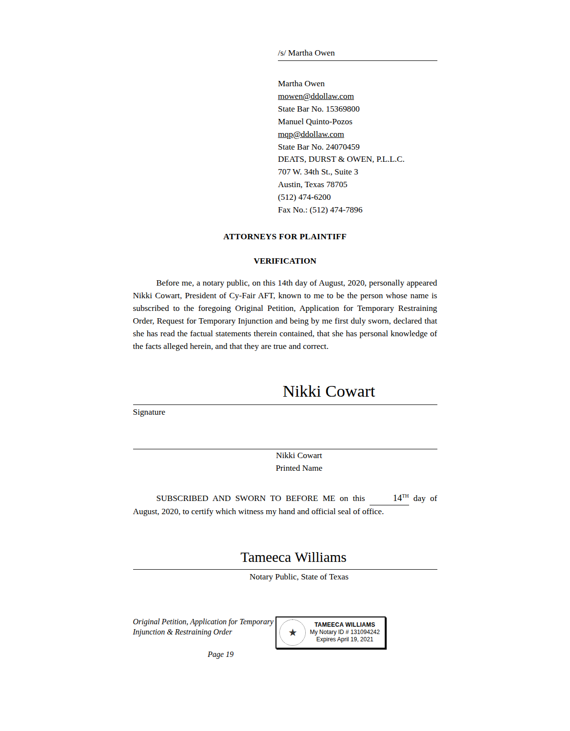/s/ Martha Owen
Martha Owen
mowen@ddollaw.com
State Bar No. 15369800
Manuel Quinto-Pozos
mqp@ddollaw.com
State Bar No. 24070459
DEATS, DURST & OWEN, P.L.L.C.
707 W. 34th St., Suite 3
Austin, Texas 78705
(512) 474-6200
Fax No.: (512) 474-7896
ATTORNEYS FOR PLAINTIFF
VERIFICATION
Before me, a notary public, on this 14th day of August, 2020, personally appeared Nikki Cowart, President of Cy-Fair AFT, known to me to be the person whose name is subscribed to the foregoing Original Petition, Application for Temporary Restraining Order, Request for Temporary Injunction and being by me first duly sworn, declared that she has read the factual statements therein contained, that she has personal knowledge of the facts alleged herein, and that they are true and correct.
Nikki Cowart
Signature
Nikki Cowart
Printed Name
SUBSCRIBED AND SWORN TO BEFORE ME on this 14TH day of August, 2020, to certify which witness my hand and official seal of office.
Tameeca Williams
Notary Public, State of Texas
Original Petition, Application for Temporary
Injunction & Restraining Order Page 19
★
TAMEECA WILLIAMS
My Notary ID # 131094242
Expires April 19, 2021